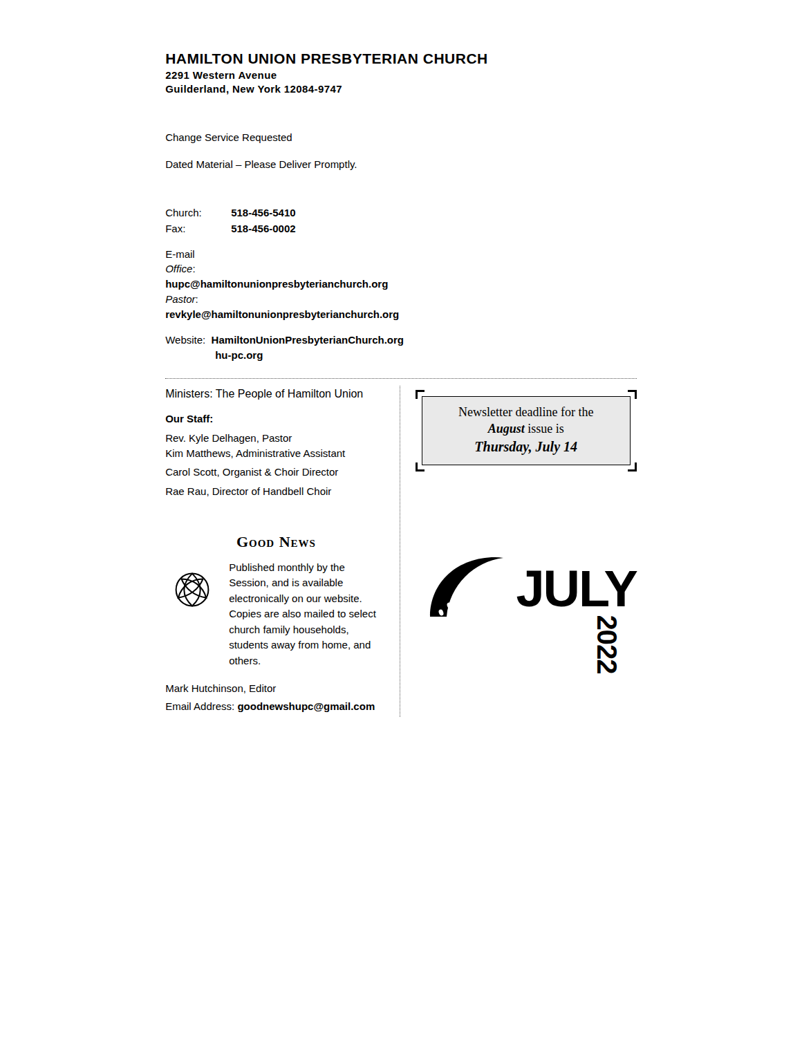HAMILTON UNION PRESBYTERIAN CHURCH
2291 Western Avenue
Guilderland, New York 12084-9747
Change Service Requested
Dated Material – Please Deliver Promptly.
| Church: | 518-456-5410 |
| Fax: | 518-456-0002 |
E-mail
Office:
hupc@hamiltonunionpresbyterianchurch.org
Pastor:
revkyle@hamiltonunionpresbyterianchurch.org
Website: HamiltonUnionPresbyterianChurch.org hu-pc.org
Ministers: The People of Hamilton Union
Our Staff:
Rev. Kyle Delhagen, Pastor
Kim Matthews, Administrative Assistant
Carol Scott, Organist & Choir Director
Rae Rau, Director of Handbell Choir
Good News
Published monthly by the Session, and is available electronically on our website. Copies are also mailed to select church family house­holds, students away from home, and others.
Mark Hutchinson, Editor
Email Address: goodnewshupc@gmail.com
Newsletter deadline for the
August issue is
Thursday, July 14
JULY 2022